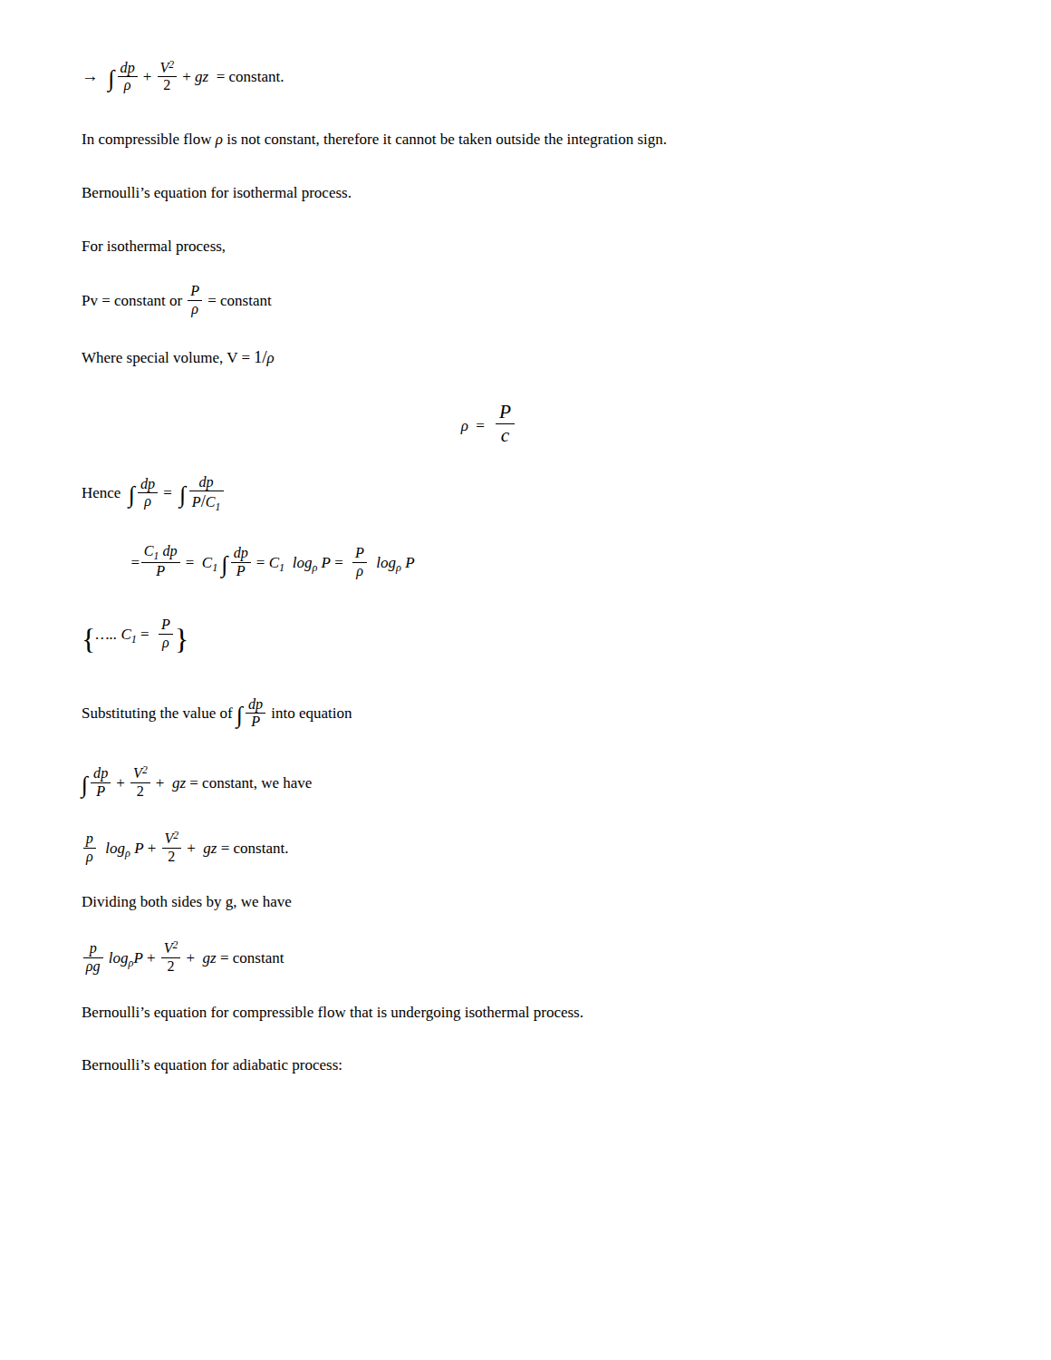→ ∫dp ρ + V22 + gz = constant.
In compressible flow ρ is not constant, therefore it cannot be taken outside the integration sign.
Bernoulli’s equation for isothermal process.
For isothermal process,
Pv = constant or Pρ = constant
Where special volume, V = 1/ρ
ρ = Pc
Hence ∫dp ρ = ∫dp P/C1
=C1 dp P = C1 ∫dp P = C1 logρ P = Pρ logρ P
{….. C1 = Pρ}
Substituting the value of ∫dp P into equation
∫dp P + V22 + gz = constant, we have
pρ logρ P + V22 + gz = constant.
Dividing both sides by g, we have
pρg logρ P + V22 + gz = constant
Bernoulli’s equation for compressible flow that is undergoing isothermal process.
Bernoulli’s equation for adiabatic process: